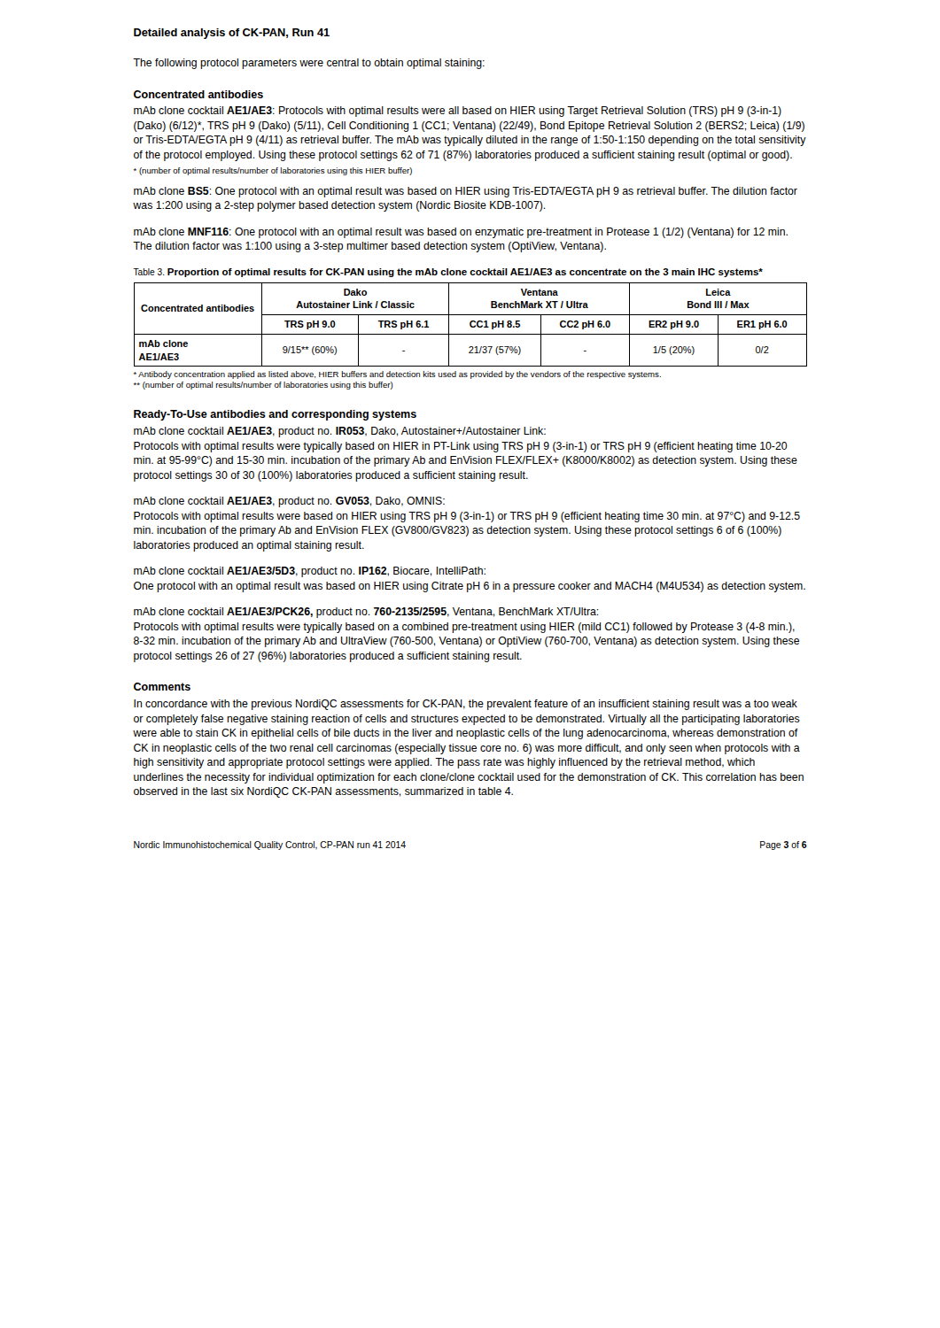Detailed analysis of CK-PAN, Run 41
The following protocol parameters were central to obtain optimal staining:
Concentrated antibodies
mAb clone cocktail AE1/AE3: Protocols with optimal results were all based on HIER using Target Retrieval Solution (TRS) pH 9 (3-in-1) (Dako) (6/12)*, TRS pH 9 (Dako) (5/11), Cell Conditioning 1 (CC1; Ventana) (22/49), Bond Epitope Retrieval Solution 2 (BERS2; Leica) (1/9) or Tris-EDTA/EGTA pH 9 (4/11) as retrieval buffer. The mAb was typically diluted in the range of 1:50-1:150 depending on the total sensitivity of the protocol employed. Using these protocol settings 62 of 71 (87%) laboratories produced a sufficient staining result (optimal or good).
* (number of optimal results/number of laboratories using this HIER buffer)
mAb clone BS5: One protocol with an optimal result was based on HIER using Tris-EDTA/EGTA pH 9 as retrieval buffer. The dilution factor was 1:200 using a 2-step polymer based detection system (Nordic Biosite KDB-1007).
mAb clone MNF116: One protocol with an optimal result was based on enzymatic pre-treatment in Protease 1 (1/2) (Ventana) for 12 min. The dilution factor was 1:100 using a 3-step multimer based detection system (OptiView, Ventana).
Table 3. Proportion of optimal results for CK-PAN using the mAb clone cocktail AE1/AE3 as concentrate on the 3 main IHC systems*
| Concentrated antibodies | Dako Autostainer Link / Classic | Ventana BenchMark XT / Ultra | Leica Bond III / Max |
| --- | --- | --- | --- |
| TRS pH 9.0 | TRS pH 6.1 | CC1 pH 8.5 | CC2 pH 6.0 | ER2 pH 9.0 | ER1 pH 6.0 |
| mAb clone AE1/AE3 | 9/15** (60%) | - | 21/37 (57%) | - | 1/5 (20%) | 0/2 |
* Antibody concentration applied as listed above, HIER buffers and detection kits used as provided by the vendors of the respective systems.
** (number of optimal results/number of laboratories using this buffer)
Ready-To-Use antibodies and corresponding systems
mAb clone cocktail AE1/AE3, product no. IR053, Dako, Autostainer+/Autostainer Link:
Protocols with optimal results were typically based on HIER in PT-Link using TRS pH 9 (3-in-1) or TRS pH 9 (efficient heating time 10-20 min. at 95-99°C) and 15-30 min. incubation of the primary Ab and EnVision FLEX/FLEX+ (K8000/K8002) as detection system. Using these protocol settings 30 of 30 (100%) laboratories produced a sufficient staining result.
mAb clone cocktail AE1/AE3, product no. GV053, Dako, OMNIS:
Protocols with optimal results were based on HIER using TRS pH 9 (3-in-1) or TRS pH 9 (efficient heating time 30 min. at 97°C) and 9-12.5 min. incubation of the primary Ab and EnVision FLEX (GV800/GV823) as detection system. Using these protocol settings 6 of 6 (100%) laboratories produced an optimal staining result.
mAb clone cocktail AE1/AE3/5D3, product no. IP162, Biocare, IntelliPath:
One protocol with an optimal result was based on HIER using Citrate pH 6 in a pressure cooker and MACH4 (M4U534) as detection system.
mAb clone cocktail AE1/AE3/PCK26, product no. 760-2135/2595, Ventana, BenchMark XT/Ultra:
Protocols with optimal results were typically based on a combined pre-treatment using HIER (mild CC1) followed by Protease 3 (4-8 min.), 8-32 min. incubation of the primary Ab and UltraView (760-500, Ventana) or OptiView (760-700, Ventana) as detection system. Using these protocol settings 26 of 27 (96%) laboratories produced a sufficient staining result.
Comments
In concordance with the previous NordiQC assessments for CK-PAN, the prevalent feature of an insufficient staining result was a too weak or completely false negative staining reaction of cells and structures expected to be demonstrated. Virtually all the participating laboratories were able to stain CK in epithelial cells of bile ducts in the liver and neoplastic cells of the lung adenocarcinoma, whereas demonstration of CK in neoplastic cells of the two renal cell carcinomas (especially tissue core no. 6) was more difficult, and only seen when protocols with a high sensitivity and appropriate protocol settings were applied. The pass rate was highly influenced by the retrieval method, which underlines the necessity for individual optimization for each clone/clone cocktail used for the demonstration of CK. This correlation has been observed in the last six NordiQC CK-PAN assessments, summarized in table 4.
Nordic Immunohistochemical Quality Control, CP-PAN run 41 2014 Page 3 of 6